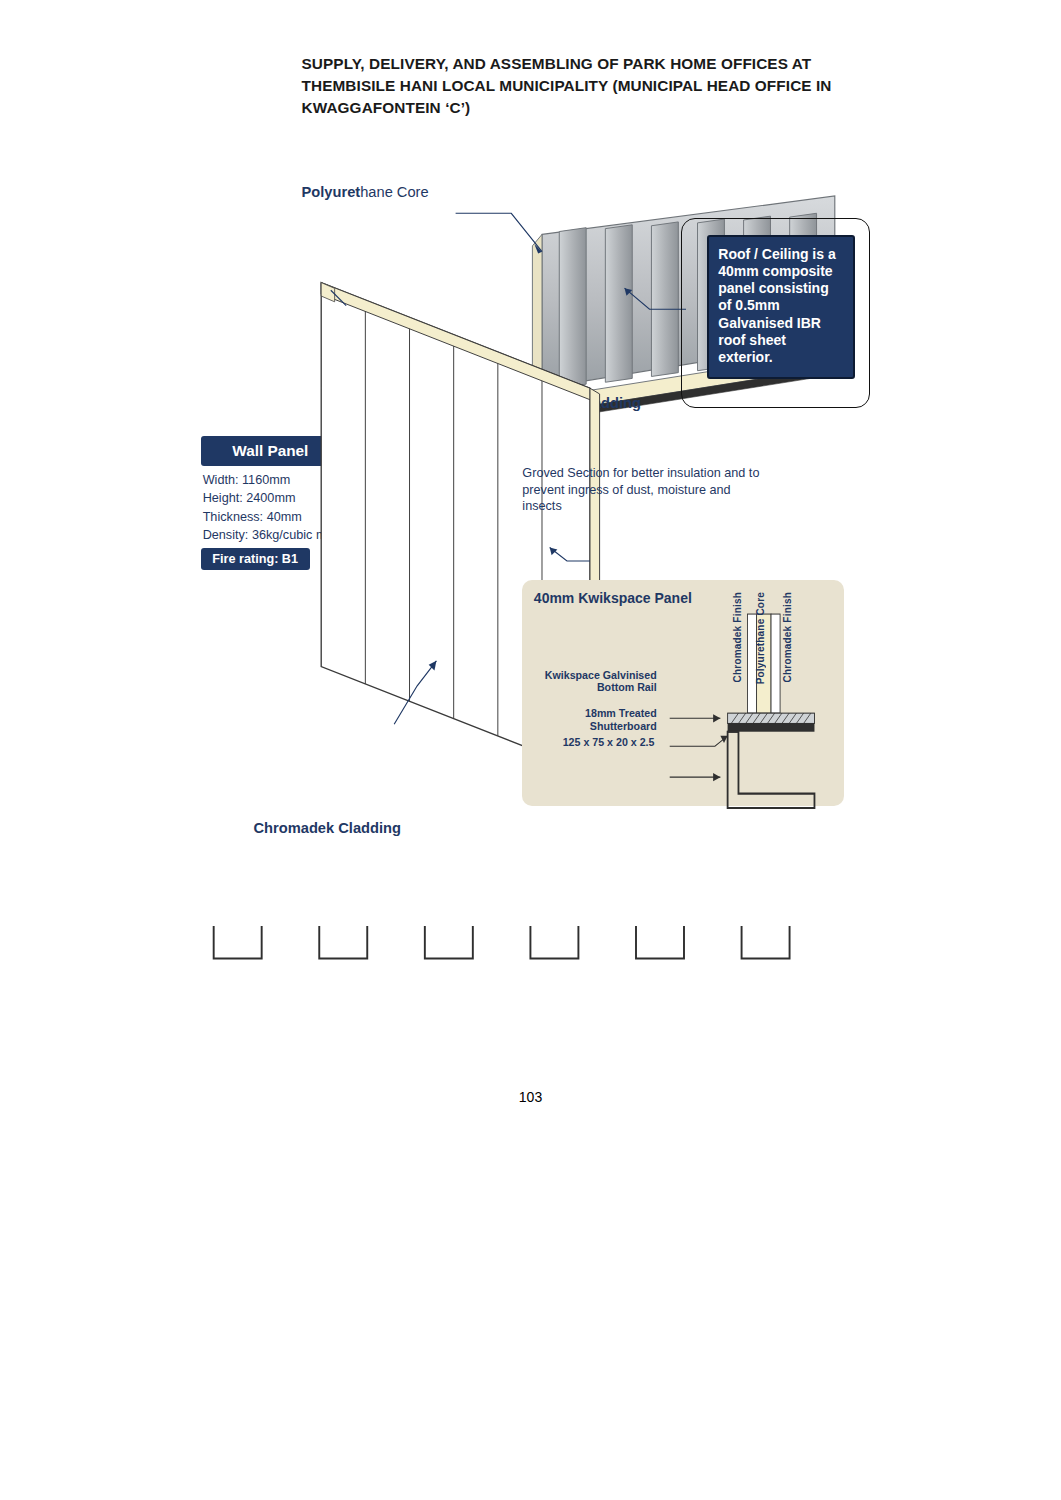SUPPLY, DELIVERY, AND ASSEMBLING OF PARK HOME OFFICES AT
THEMBISILE HANI LOCAL MUNICIPALITY (MUNICIPAL HEAD OFFICE IN
KWAGGAFONTEIN ‘C’)
Roof / Ceiling is a 40mm composite panel consisting of 0.5mm Galvanised IBR roof sheet exterior.
Polyuret hane Core
Chromadek Cladding
Wall Panel
Width: 1160mm
Height: 2400mm
Thickness: 40mm
Density: 36kg/cubic m
Fire rating: B1
Chromadek Cladding
Groved Section for better insulation and to prevent ingress of dust, moisture and insects
40mm Kwikspace Panel
Chromadek Finish
Polyurethane Core
Chromadek Finish
Kwikspace Galvinised
Bottom Rail
18mm Treated Shutterboard
125 x 75 x 20 x 2.5
103